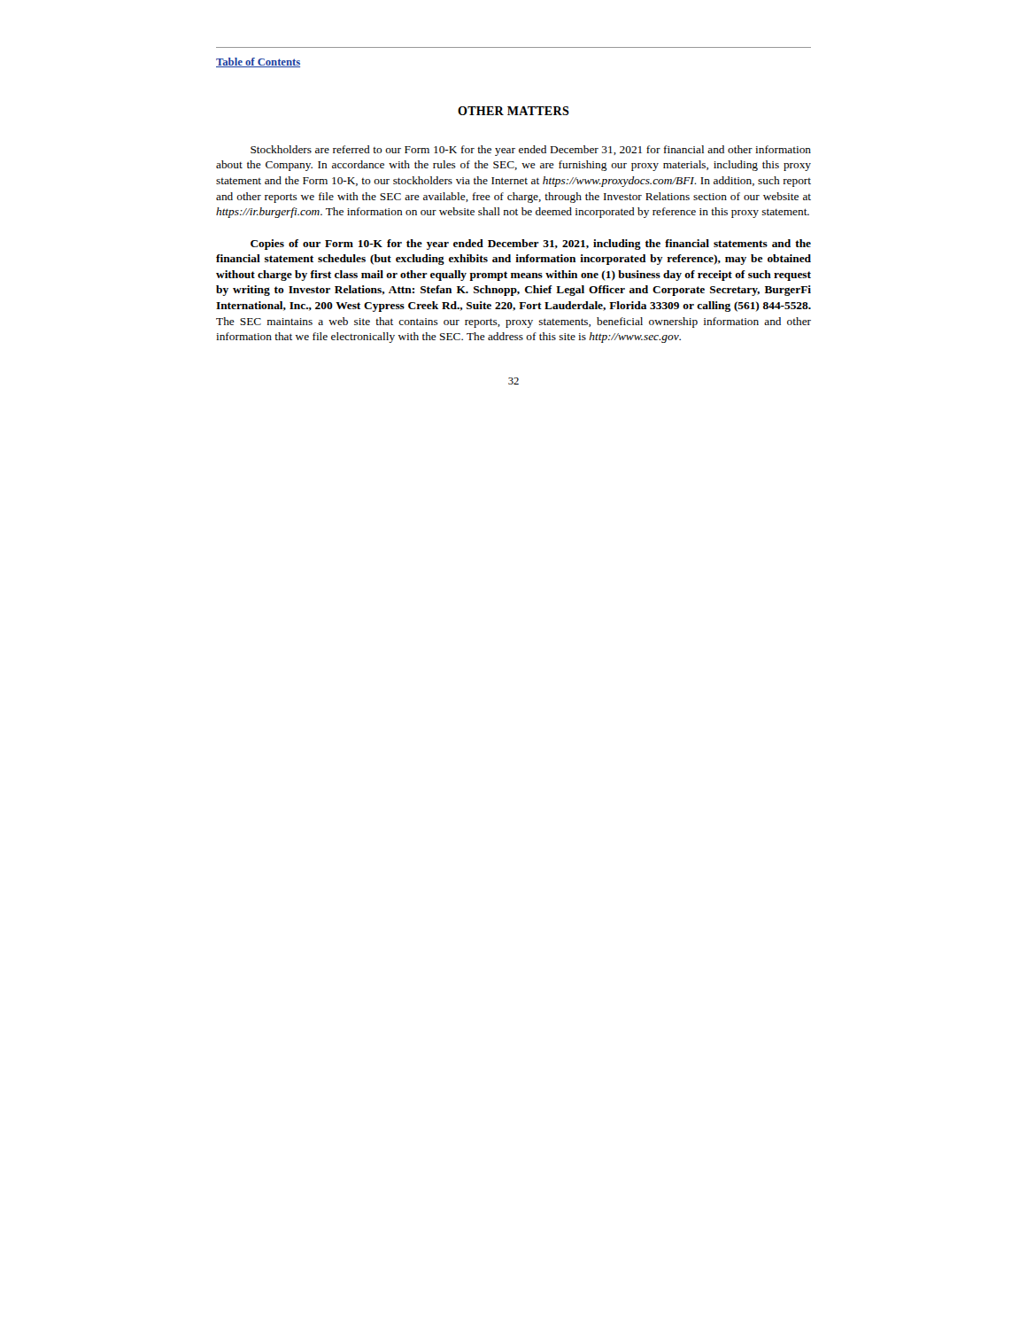Table of Contents
OTHER MATTERS
Stockholders are referred to our Form 10-K for the year ended December 31, 2021 for financial and other information about the Company. In accordance with the rules of the SEC, we are furnishing our proxy materials, including this proxy statement and the Form 10-K, to our stockholders via the Internet at https://www.proxydocs.com/BFI. In addition, such report and other reports we file with the SEC are available, free of charge, through the Investor Relations section of our website at https://ir.burgerfi.com. The information on our website shall not be deemed incorporated by reference in this proxy statement.
Copies of our Form 10-K for the year ended December 31, 2021, including the financial statements and the financial statement schedules (but excluding exhibits and information incorporated by reference), may be obtained without charge by first class mail or other equally prompt means within one (1) business day of receipt of such request by writing to Investor Relations, Attn: Stefan K. Schnopp, Chief Legal Officer and Corporate Secretary, BurgerFi International, Inc., 200 West Cypress Creek Rd., Suite 220, Fort Lauderdale, Florida 33309 or calling (561) 844-5528. The SEC maintains a web site that contains our reports, proxy statements, beneficial ownership information and other information that we file electronically with the SEC. The address of this site is http://www.sec.gov.
32